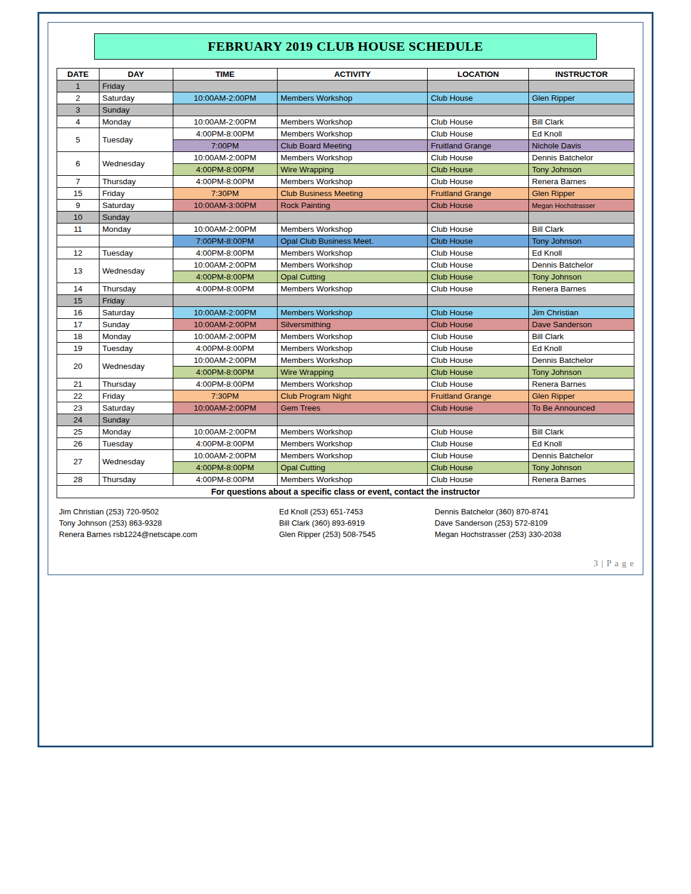FEBRUARY 2019 CLUB HOUSE SCHEDULE
| DATE | DAY | TIME | ACTIVITY | LOCATION | INSTRUCTOR |
| --- | --- | --- | --- | --- | --- |
| 1 | Friday | | | | |
| 2 | Saturday | 10:00AM-2:00PM | Members Workshop | Club House | Glen Ripper |
| 3 | Sunday | | | | |
| 4 | Monday | 10:00AM-2:00PM | Members Workshop | Club House | Bill Clark |
| 5 | Tuesday | 4:00PM-8:00PM | Members Workshop | Club House | Ed Knoll |
| 7:00PM | Club Board Meeting | Fruitland Grange | Nichole Davis |
| 6 | Wednesday | 10:00AM-2:00PM | Members Workshop | Club House | Dennis Batchelor |
| 4:00PM-8:00PM | Wire Wrapping | Club House | Tony Johnson |
| 7 | Thursday | 4:00PM-8:00PM | Members Workshop | Club House | Renera Barnes |
| 15 | Friday | 7:30PM | Club Business Meeting | Fruitland Grange | Glen Ripper |
| 9 | Saturday | 10:00AM-3:00PM | Rock Painting | Club House | Megan Hochstrasser |
| 10 | Sunday | | | | |
| 11 | Monday | 10:00AM-2:00PM | Members Workshop | Club House | Bill Clark |
| | | 7:00PM-8:00PM | Opal Club Business Meet. | Club House | Tony Johnson |
| 12 | Tuesday | 4:00PM-8:00PM | Members Workshop | Club House | Ed Knoll |
| 13 | Wednesday | 10:00AM-2:00PM | Members Workshop | Club House | Dennis Batchelor |
| 4:00PM-8:00PM | Opal Cutting | Club House | Tony Johnson |
| 14 | Thursday | 4:00PM-8:00PM | Members Workshop | Club House | Renera Barnes |
| 15 | Friday | | | | |
| 16 | Saturday | 10:00AM-2:00PM | Members Workshop | Club House | Jim Christian |
| 17 | Sunday | 10:00AM-2:00PM | Silversmithing | Club House | Dave Sanderson |
| 18 | Monday | 10:00AM-2:00PM | Members Workshop | Club House | Bill Clark |
| 19 | Tuesday | 4:00PM-8:00PM | Members Workshop | Club House | Ed Knoll |
| 20 | Wednesday | 10:00AM-2:00PM | Members Workshop | Club House | Dennis Batchelor |
| 4:00PM-8:00PM | Wire Wrapping | Club House | Tony Johnson |
| 21 | Thursday | 4:00PM-8:00PM | Members Workshop | Club House | Renera Barnes |
| 22 | Friday | 7:30PM | Club Program Night | Fruitland Grange | Glen Ripper |
| 23 | Saturday | 10:00AM-2:00PM | Gem Trees | Club House | To Be Announced |
| 24 | Sunday | | | | |
| 25 | Monday | 10:00AM-2:00PM | Members Workshop | Club House | Bill Clark |
| 26 | Tuesday | 4:00PM-8:00PM | Members Workshop | Club House | Ed Knoll |
| 27 | Wednesday | 10:00AM-2:00PM | Members Workshop | Club House | Dennis Batchelor |
| 4:00PM-8:00PM | Opal Cutting | Club House | Tony Johnson |
| 28 | Thursday | 4:00PM-8:00PM | Members Workshop | Club House | Renera Barnes |
| For questions about a specific class or event, contact the instructor |
| Jim Christian (253) 720-9502 | Ed Knoll (253) 651-7453 | Dennis Batchelor (360) 870-8741 |
| Tony Johnson (253) 863-9328 | Bill Clark (360) 893-6919 | Dave Sanderson (253) 572-8109 |
| Renera Barnes rsb1224@netscape.com | Glen Ripper (253) 508-7545 | Megan Hochstrasser (253) 330-2038 |
3 | P a g e